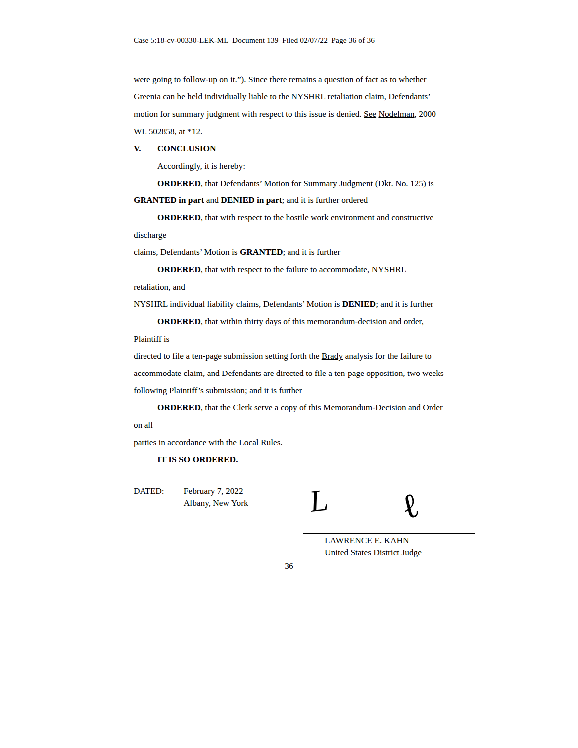Case 5:18-cv-00330-LEK-ML Document 139 Filed 02/07/22 Page 36 of 36
were going to follow-up on it.”). Since there remains a question of fact as to whether Greenia can be held individually liable to the NYSHRL retaliation claim, Defendants’ motion for summary judgment with respect to this issue is denied. See Nodelman, 2000 WL 502858, at *12.
V. CONCLUSION
Accordingly, it is hereby:
ORDERED, that Defendants’ Motion for Summary Judgment (Dkt. No. 125) is
GRANTED in part and DENIED in part; and it is further ordered
ORDERED, that with respect to the hostile work environment and constructive discharge
claims, Defendants’ Motion is GRANTED; and it is further
ORDERED, that with respect to the failure to accommodate, NYSHRL retaliation, and
NYSHRL individual liability claims, Defendants’ Motion is DENIED; and it is further
ORDERED, that within thirty days of this memorandum-decision and order, Plaintiff is
directed to file a ten-page submission setting forth the Brady analysis for the failure to accommodate claim, and Defendants are directed to file a ten-page opposition, two weeks following Plaintiff’s submission; and it is further
ORDERED, that the Clerk serve a copy of this Memorandum-Decision and Order on all
parties in accordance with the Local Rules.
IT IS SO ORDERED.
DATED: February 7, 2022 Albany, New York
L ℓ
LAWRENCE E. KAHN
United States District Judge
36